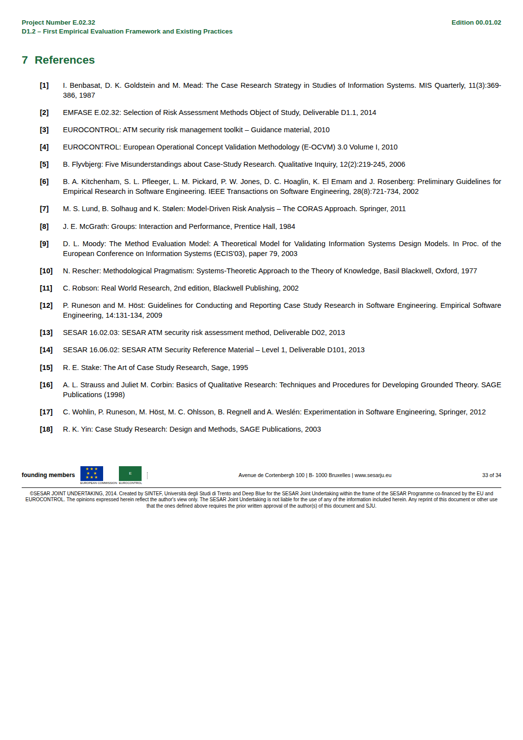Project Number E.02.32
D1.2 – First Empirical Evaluation Framework and Existing Practices
Edition 00.01.02
7 References
I. Benbasat, D. K. Goldstein and M. Mead: The Case Research Strategy in Studies of Information Systems. MIS Quarterly, 11(3):369-386, 1987
EMFASE E.02.32: Selection of Risk Assessment Methods Object of Study, Deliverable D1.1, 2014
EUROCONTROL: ATM security risk management toolkit – Guidance material, 2010
EUROCONTROL: European Operational Concept Validation Methodology (E-OCVM) 3.0 Volume I, 2010
B. Flyvbjerg: Five Misunderstandings about Case-Study Research. Qualitative Inquiry, 12(2):219-245, 2006
B. A. Kitchenham, S. L. Pfleeger, L. M. Pickard, P. W. Jones, D. C. Hoaglin, K. El Emam and J. Rosenberg: Preliminary Guidelines for Empirical Research in Software Engineering. IEEE Transactions on Software Engineering, 28(8):721-734, 2002
M. S. Lund, B. Solhaug and K. Stølen: Model-Driven Risk Analysis – The CORAS Approach. Springer, 2011
J. E. McGrath: Groups: Interaction and Performance, Prentice Hall, 1984
D. L. Moody: The Method Evaluation Model: A Theoretical Model for Validating Information Systems Design Models. In Proc. of the European Conference on Information Systems (ECIS'03), paper 79, 2003
N. Rescher: Methodological Pragmatism: Systems-Theoretic Approach to the Theory of Knowledge, Basil Blackwell, Oxford, 1977
C. Robson: Real World Research, 2nd edition, Blackwell Publishing, 2002
P. Runeson and M. Höst: Guidelines for Conducting and Reporting Case Study Research in Software Engineering. Empirical Software Engineering, 14:131-134, 2009
SESAR 16.02.03: SESAR ATM security risk assessment method, Deliverable D02, 2013
SESAR 16.06.02: SESAR ATM Security Reference Material – Level 1, Deliverable D101, 2013
R. E. Stake: The Art of Case Study Research, Sage, 1995
A. L. Strauss and Juliet M. Corbin: Basics of Qualitative Research: Techniques and Procedures for Developing Grounded Theory. SAGE Publications (1998)
C. Wohlin, P. Runeson, M. Höst, M. C. Ohlsson, B. Regnell and A. Weslén: Experimentation in Software Engineering, Springer, 2012
R. K. Yin: Case Study Research: Design and Methods, SAGE Publications, 2003
founding members
★ ★ ★
★ ★
★ ★ ★
EUROPEAN COMMISSION
E
EUROCONTROL
Avenue de Cortenbergh 100 | B- 1000 Bruxelles | www.sesarju.eu
33 of 34
©SESAR JOINT UNDERTAKING, 2014. Created by SINTEF, Università degli Studi di Trento and Deep Blue for the SESAR Joint Undertaking within the frame of the SESAR Programme co-financed by the EU and EUROCONTROL. The opinions expressed herein reflect the author's view only. The SESAR Joint Undertaking is not liable for the use of any of the information included herein. Any reprint of this document or other use that the ones defined above requires the prior written approval of the author(s) of this document and SJU.